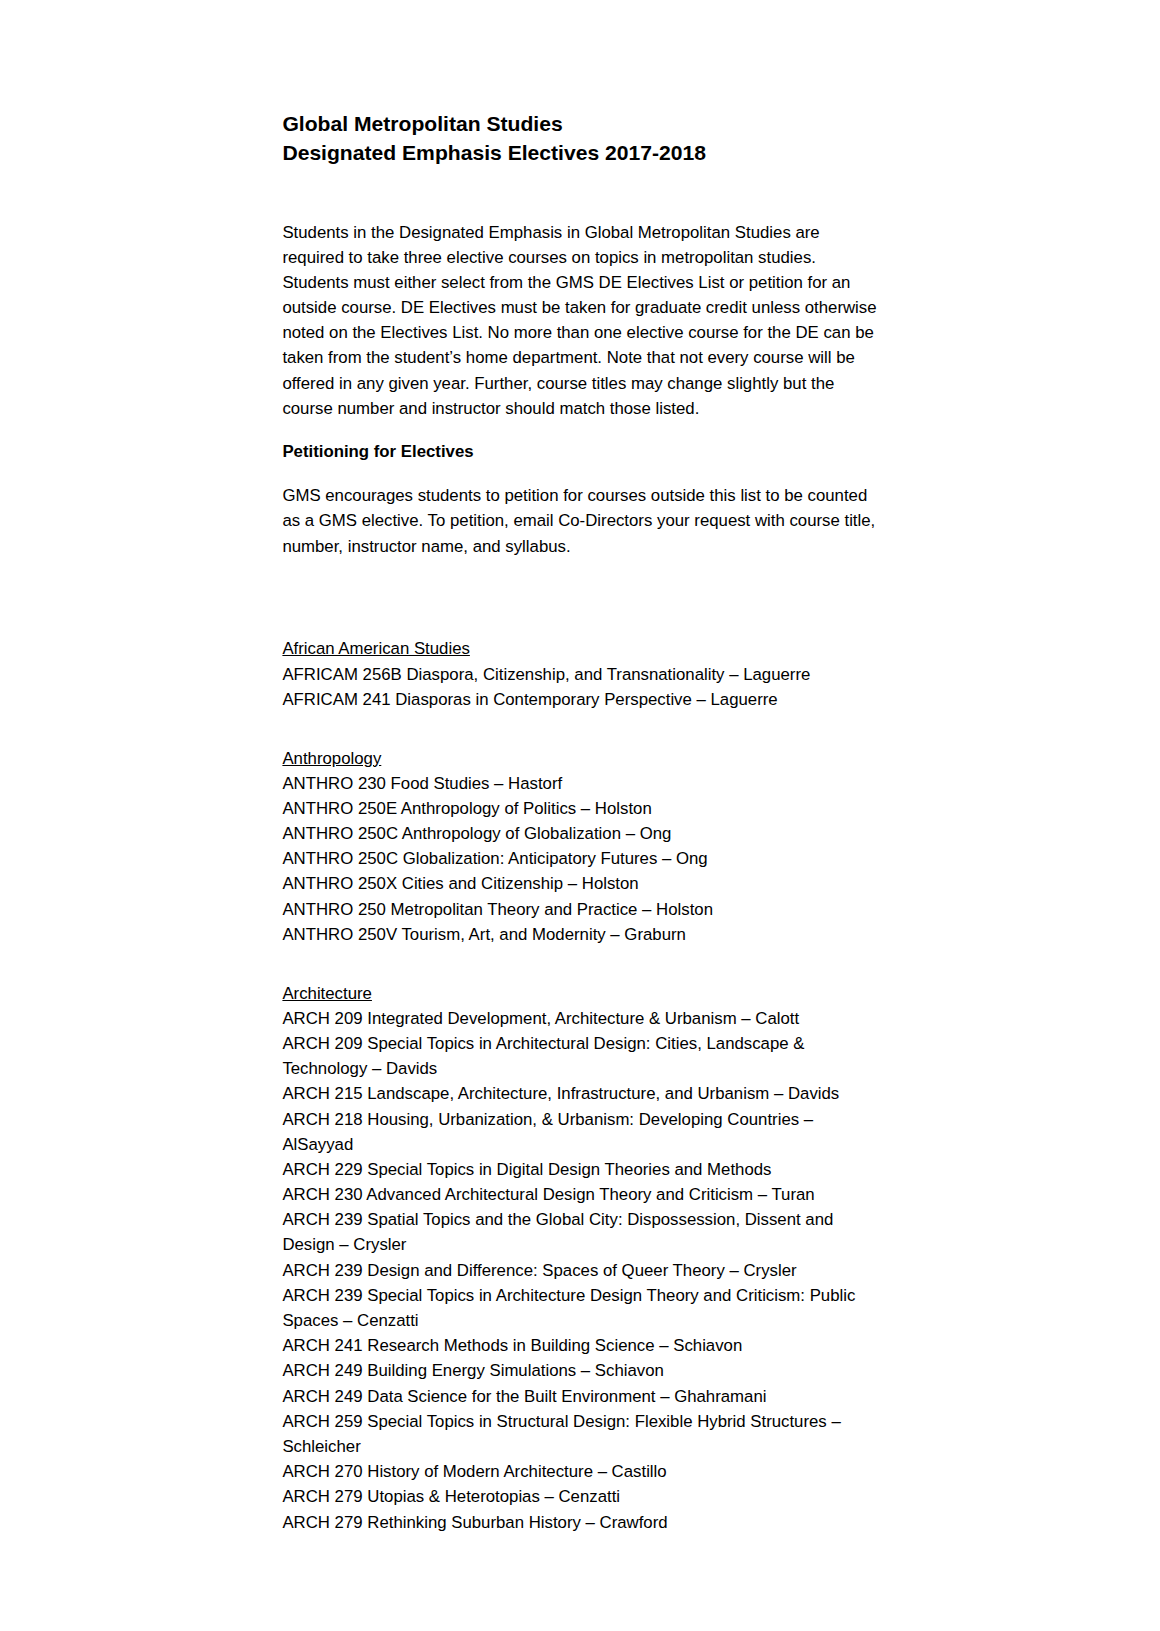Global Metropolitan StudiesDesignated Emphasis Electives 2017-2018
Students in the Designated Emphasis in Global Metropolitan Studies are required to take three elective courses on topics in metropolitan studies. Students must either select from the GMS DE Electives List or petition for an outside course. DE Electives must be taken for graduate credit unless otherwise noted on the Electives List. No more than one elective course for the DE can be taken from the student’s home department. Note that not every course will be offered in any given year. Further, course titles may change slightly but the course number and instructor should match those listed.
Petitioning for Electives
GMS encourages students to petition for courses outside this list to be counted as a GMS elective. To petition, email Co-Directors your request with course title, number, instructor name, and syllabus.
African American Studies
AFRICAM 256B Diaspora, Citizenship, and Transnationality – Laguerre
AFRICAM 241 Diasporas in Contemporary Perspective – Laguerre
Anthropology
ANTHRO 230 Food Studies – Hastorf
ANTHRO 250E Anthropology of Politics – Holston
ANTHRO 250C Anthropology of Globalization – Ong
ANTHRO 250C Globalization: Anticipatory Futures – Ong
ANTHRO 250X Cities and Citizenship – Holston
ANTHRO 250 Metropolitan Theory and Practice – Holston
ANTHRO 250V Tourism, Art, and Modernity – Graburn
Architecture
ARCH 209 Integrated Development, Architecture & Urbanism – Calott
ARCH 209 Special Topics in Architectural Design: Cities, Landscape & Technology – Davids
ARCH 215 Landscape, Architecture, Infrastructure, and Urbanism – Davids
ARCH 218 Housing, Urbanization, & Urbanism: Developing Countries – AlSayyad
ARCH 229 Special Topics in Digital Design Theories and Methods
ARCH 230 Advanced Architectural Design Theory and Criticism – Turan
ARCH 239 Spatial Topics and the Global City: Dispossession, Dissent and Design – Crysler
ARCH 239 Design and Difference: Spaces of Queer Theory – Crysler
ARCH 239 Special Topics in Architecture Design Theory and Criticism: Public Spaces – Cenzatti
ARCH 241 Research Methods in Building Science – Schiavon
ARCH 249 Building Energy Simulations – Schiavon
ARCH 249 Data Science for the Built Environment – Ghahramani
ARCH 259 Special Topics in Structural Design: Flexible Hybrid Structures – Schleicher
ARCH 270 History of Modern Architecture – Castillo
ARCH 279 Utopias & Heterotopias – Cenzatti
ARCH 279 Rethinking Suburban History – Crawford